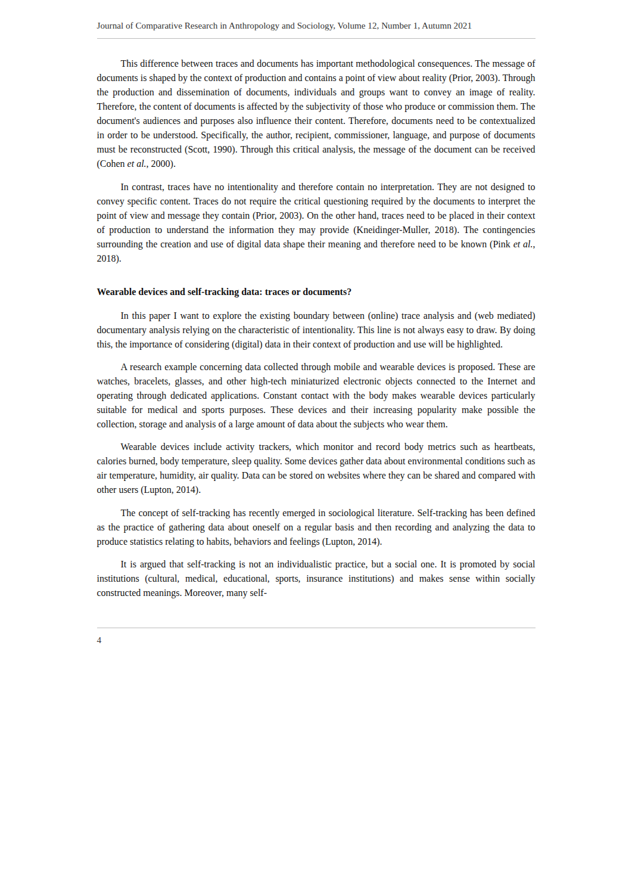Journal of Comparative Research in Anthropology and Sociology, Volume 12, Number 1, Autumn 2021
This difference between traces and documents has important methodological consequences. The message of documents is shaped by the context of production and contains a point of view about reality (Prior, 2003). Through the production and dissemination of documents, individuals and groups want to convey an image of reality. Therefore, the content of documents is affected by the subjectivity of those who produce or commission them. The document's audiences and purposes also influence their content. Therefore, documents need to be contextualized in order to be understood. Specifically, the author, recipient, commissioner, language, and purpose of documents must be reconstructed (Scott, 1990). Through this critical analysis, the message of the document can be received (Cohen et al., 2000).
In contrast, traces have no intentionality and therefore contain no interpretation. They are not designed to convey specific content. Traces do not require the critical questioning required by the documents to interpret the point of view and message they contain (Prior, 2003). On the other hand, traces need to be placed in their context of production to understand the information they may provide (Kneidinger-Muller, 2018). The contingencies surrounding the creation and use of digital data shape their meaning and therefore need to be known (Pink et al., 2018).
Wearable devices and self-tracking data: traces or documents?
In this paper I want to explore the existing boundary between (online) trace analysis and (web mediated) documentary analysis relying on the characteristic of intentionality. This line is not always easy to draw. By doing this, the importance of considering (digital) data in their context of production and use will be highlighted.
A research example concerning data collected through mobile and wearable devices is proposed. These are watches, bracelets, glasses, and other high-tech miniaturized electronic objects connected to the Internet and operating through dedicated applications. Constant contact with the body makes wearable devices particularly suitable for medical and sports purposes. These devices and their increasing popularity make possible the collection, storage and analysis of a large amount of data about the subjects who wear them.
Wearable devices include activity trackers, which monitor and record body metrics such as heartbeats, calories burned, body temperature, sleep quality. Some devices gather data about environmental conditions such as air temperature, humidity, air quality. Data can be stored on websites where they can be shared and compared with other users (Lupton, 2014).
The concept of self-tracking has recently emerged in sociological literature. Self-tracking has been defined as the practice of gathering data about oneself on a regular basis and then recording and analyzing the data to produce statistics relating to habits, behaviors and feelings (Lupton, 2014).
It is argued that self-tracking is not an individualistic practice, but a social one. It is promoted by social institutions (cultural, medical, educational, sports, insurance institutions) and makes sense within socially constructed meanings. Moreover, many self-
4